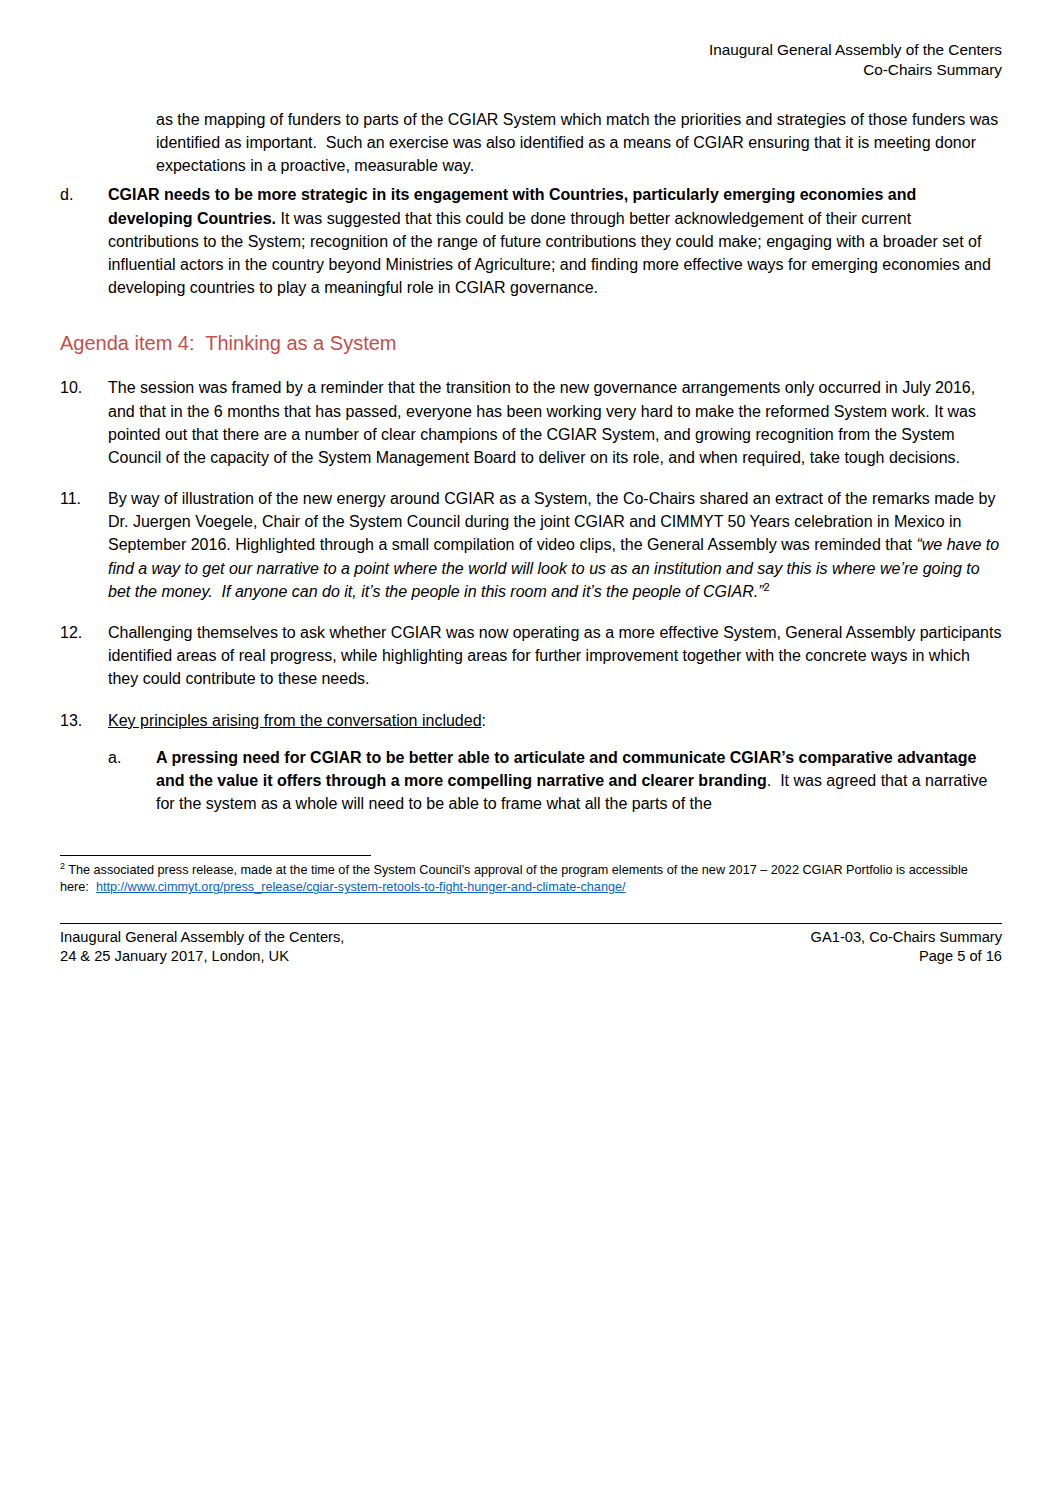Inaugural General Assembly of the Centers
Co-Chairs Summary
as the mapping of funders to parts of the CGIAR System which match the priorities and strategies of those funders was identified as important. Such an exercise was also identified as a means of CGIAR ensuring that it is meeting donor expectations in a proactive, measurable way.
d. CGIAR needs to be more strategic in its engagement with Countries, particularly emerging economies and developing Countries. It was suggested that this could be done through better acknowledgement of their current contributions to the System; recognition of the range of future contributions they could make; engaging with a broader set of influential actors in the country beyond Ministries of Agriculture; and finding more effective ways for emerging economies and developing countries to play a meaningful role in CGIAR governance.
Agenda item 4: Thinking as a System
10. The session was framed by a reminder that the transition to the new governance arrangements only occurred in July 2016, and that in the 6 months that has passed, everyone has been working very hard to make the reformed System work. It was pointed out that there are a number of clear champions of the CGIAR System, and growing recognition from the System Council of the capacity of the System Management Board to deliver on its role, and when required, take tough decisions.
11. By way of illustration of the new energy around CGIAR as a System, the Co-Chairs shared an extract of the remarks made by Dr. Juergen Voegele, Chair of the System Council during the joint CGIAR and CIMMYT 50 Years celebration in Mexico in September 2016. Highlighted through a small compilation of video clips, the General Assembly was reminded that “we have to find a way to get our narrative to a point where the world will look to us as an institution and say this is where we’re going to bet the money. If anyone can do it, it’s the people in this room and it’s the people of CGIAR.”2
12. Challenging themselves to ask whether CGIAR was now operating as a more effective System, General Assembly participants identified areas of real progress, while highlighting areas for further improvement together with the concrete ways in which they could contribute to these needs.
13. Key principles arising from the conversation included:
a. A pressing need for CGIAR to be better able to articulate and communicate CGIAR’s comparative advantage and the value it offers through a more compelling narrative and clearer branding. It was agreed that a narrative for the system as a whole will need to be able to frame what all the parts of the
2 The associated press release, made at the time of the System Council’s approval of the program elements of the new 2017 – 2022 CGIAR Portfolio is accessible here: http://www.cimmyt.org/press_release/cgiar-system-retools-to-fight-hunger-and-climate-change/
Inaugural General Assembly of the Centers,
24 & 25 January 2017, London, UK
GA1-03, Co-Chairs Summary
Page 5 of 16